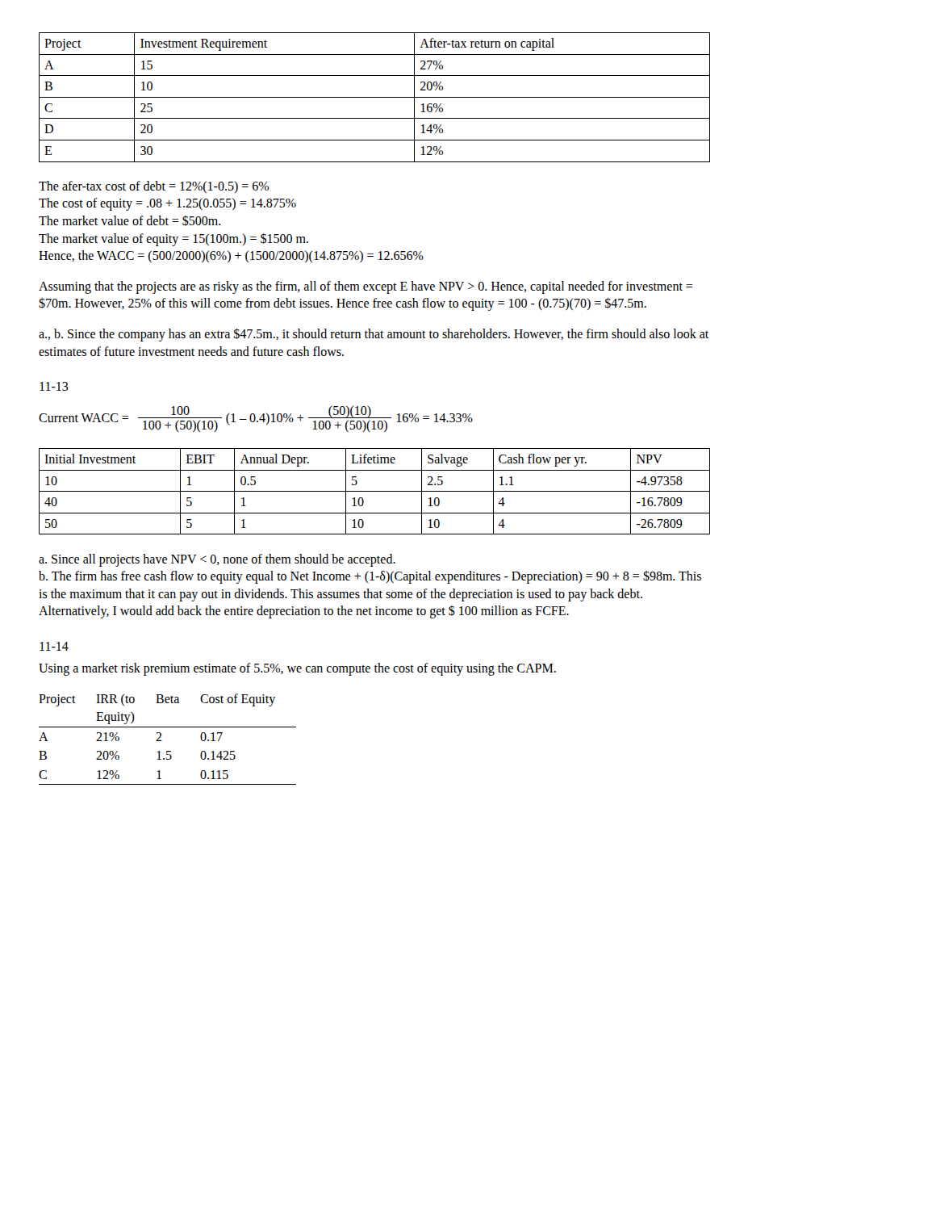| Project | Investment Requirement | After-tax return on capital |
| --- | --- | --- |
| A | 15 | 27% |
| B | 10 | 20% |
| C | 25 | 16% |
| D | 20 | 14% |
| E | 30 | 12% |
The afer-tax cost of debt = 12%(1-0.5) = 6%
The cost of equity = .08 + 1.25(0.055) = 14.875%
The market value of debt = $500m.
The market value of equity = 15(100m.) = $1500 m.
Hence, the WACC = (500/2000)(6%) + (1500/2000)(14.875%) = 12.656%
Assuming that the projects are as risky as the firm, all of them except E have NPV > 0. Hence, capital needed for investment = $70m. However, 25% of this will come from debt issues. Hence free cash flow to equity = 100 - (0.75)(70) = $47.5m.
a., b. Since the company has an extra $47.5m., it should return that amount to shareholders. However, the firm should also look at estimates of future investment needs and future cash flows.
11-13
Current WACC = 100 100 + (50)(10) (1 – 0.4)10% + (50)(10) 100 + (50)(10) 16% = 14.33%
| Initial Investment | EBIT | Annual Depr. | Lifetime | Salvage | Cash flow per yr. | NPV |
| --- | --- | --- | --- | --- | --- | --- |
| 10 | 1 | 0.5 | 5 | 2.5 | 1.1 | -4.97358 |
| 40 | 5 | 1 | 10 | 10 | 4 | -16.7809 |
| 50 | 5 | 1 | 10 | 10 | 4 | -26.7809 |
a. Since all projects have NPV < 0, none of them should be accepted.
b. The firm has free cash flow to equity equal to Net Income + (1-δ)(Capital expenditures - Depreciation) = 90 + 8 = $98m. This is the maximum that it can pay out in dividends. This assumes that some of the depreciation is used to pay back debt. Alternatively, I would add back the entire depreciation to the net income to get $ 100 million as FCFE.
11-14
Using a market risk premium estimate of 5.5%, we can compute the cost of equity using the CAPM.
| Project | IRR (to Equity) | Beta | Cost of Equity |
| --- | --- | --- | --- |
| A | 21% | 2 | 0.17 |
| B | 20% | 1.5 | 0.1425 |
| C | 12% | 1 | 0.115 |